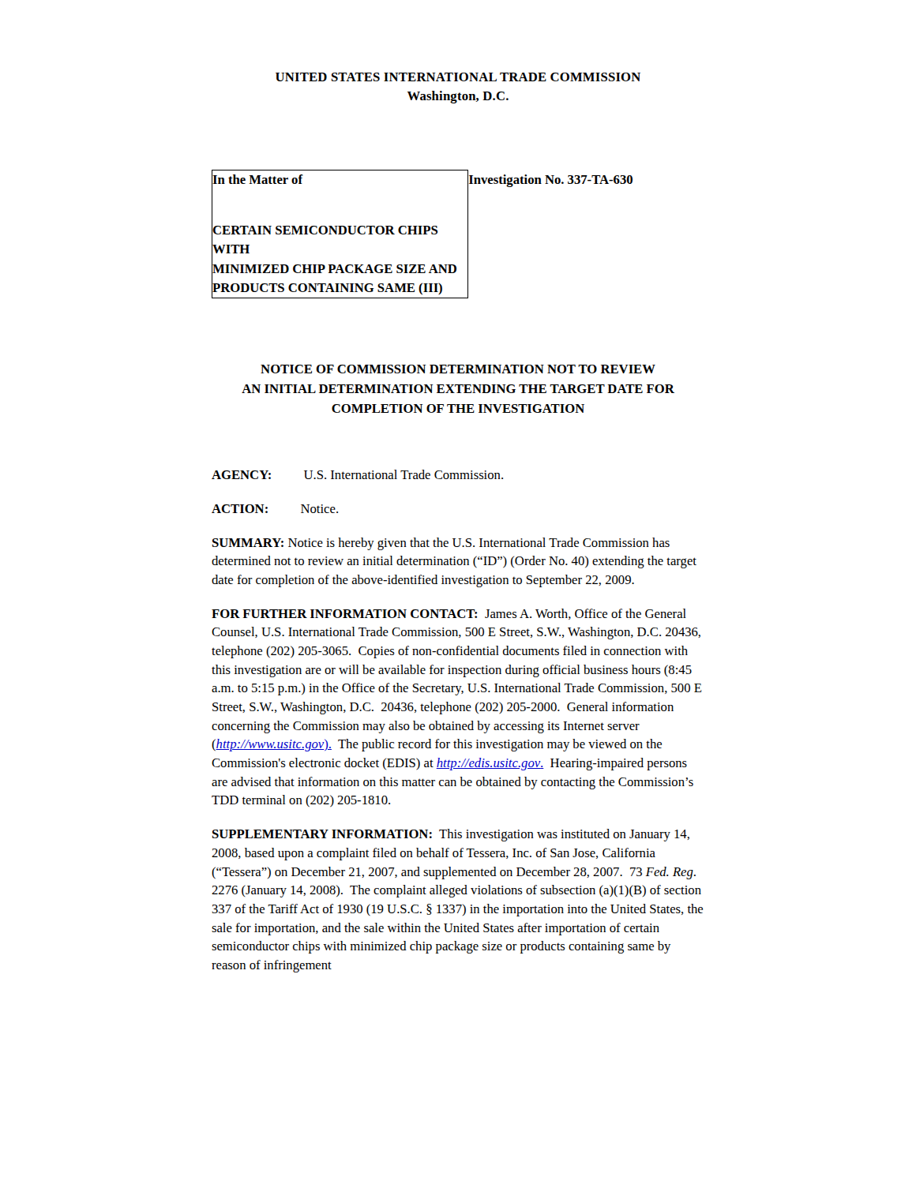UNITED STATES INTERNATIONAL TRADE COMMISSION Washington, D.C.
| In the Matter of CERTAIN SEMICONDUCTOR CHIPS WITH MINIMIZED CHIP PACKAGE SIZE AND PRODUCTS CONTAINING SAME (III) | Investigation No. 337-TA-630 |
NOTICE OF COMMISSION DETERMINATION NOT TO REVIEW
AN INITIAL DETERMINATION EXTENDING THE TARGET DATE FOR
COMPLETION OF THE INVESTIGATION
AGENCY: U.S. International Trade Commission.
ACTION: Notice.
SUMMARY: Notice is hereby given that the U.S. International Trade Commission has determined not to review an initial determination (“ID”) (Order No. 40) extending the target date for completion of the above-identified investigation to September 22, 2009.
FOR FURTHER INFORMATION CONTACT: James A. Worth, Office of the General Counsel, U.S. International Trade Commission, 500 E Street, S.W., Washington, D.C. 20436, telephone (202) 205-3065. Copies of non-confidential documents filed in connection with this investigation are or will be available for inspection during official business hours (8:45 a.m. to 5:15 p.m.) in the Office of the Secretary, U.S. International Trade Commission, 500 E Street, S.W., Washington, D.C. 20436, telephone (202) 205-2000. General information concerning the Commission may also be obtained by accessing its Internet server (http://www.usitc.gov). The public record for this investigation may be viewed on the Commission's electronic docket (EDIS) at http://edis.usitc.gov. Hearing-impaired persons are advised that information on this matter can be obtained by contacting the Commission’s TDD terminal on (202) 205-1810.
SUPPLEMENTARY INFORMATION: This investigation was instituted on January 14, 2008, based upon a complaint filed on behalf of Tessera, Inc. of San Jose, California (“Tessera”) on December 21, 2007, and supplemented on December 28, 2007. 73 Fed. Reg. 2276 (January 14, 2008). The complaint alleged violations of subsection (a)(1)(B) of section 337 of the Tariff Act of 1930 (19 U.S.C. § 1337) in the importation into the United States, the sale for importation, and the sale within the United States after importation of certain semiconductor chips with minimized chip package size or products containing same by reason of infringement